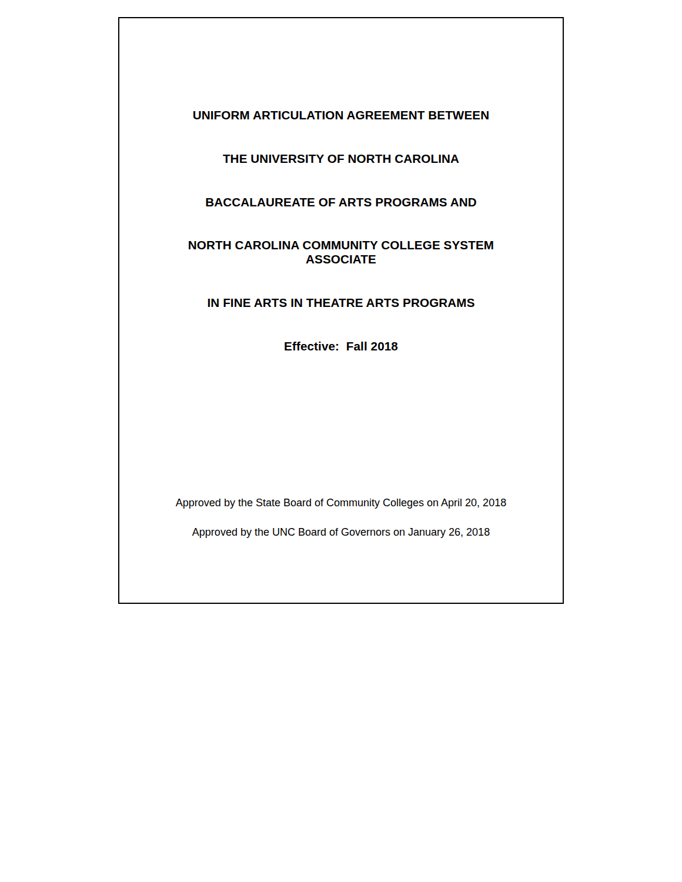UNIFORM ARTICULATION AGREEMENT BETWEEN
THE UNIVERSITY OF NORTH CAROLINA
BACCALAUREATE OF ARTS PROGRAMS AND
NORTH CAROLINA COMMUNITY COLLEGE SYSTEM ASSOCIATE
IN FINE ARTS IN THEATRE ARTS PROGRAMS
Effective: Fall 2018
Approved by the State Board of Community Colleges on April 20, 2018
Approved by the UNC Board of Governors on January 26, 2018